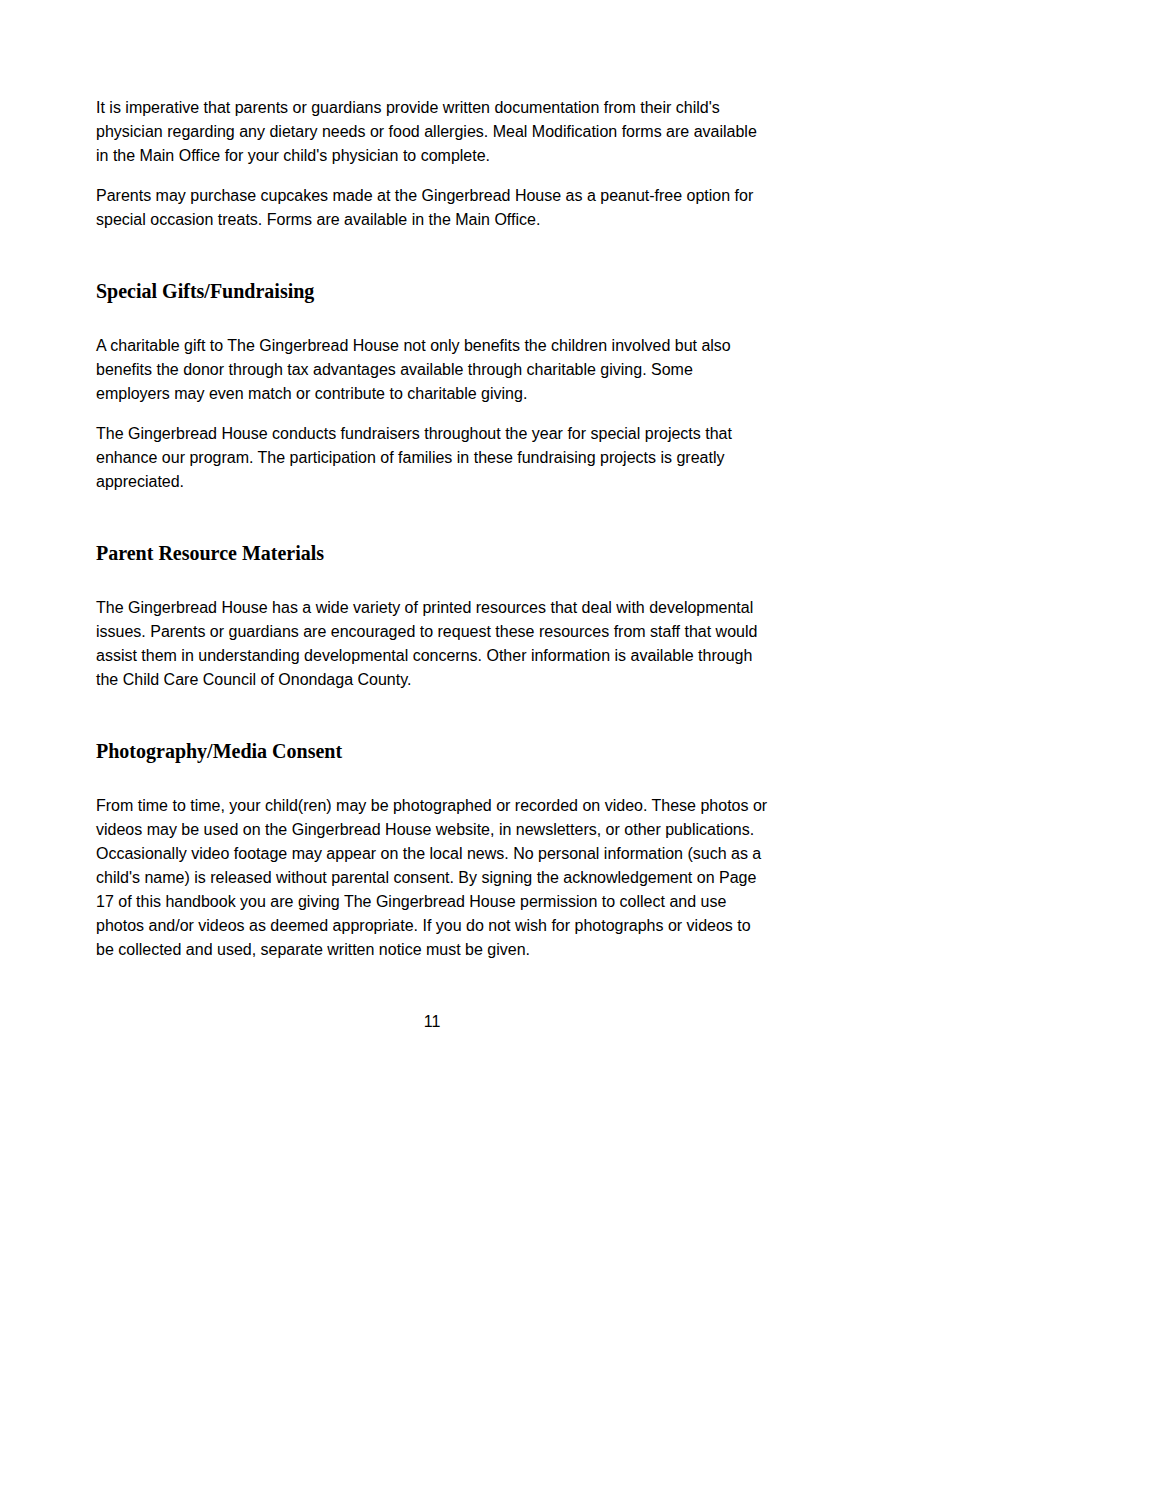It is imperative that parents or guardians provide written documentation from their child's physician regarding any dietary needs or food allergies. Meal Modification forms are available in the Main Office for your child's physician to complete.
Parents may purchase cupcakes made at the Gingerbread House as a peanut-free option for special occasion treats. Forms are available in the Main Office.
Special Gifts/Fundraising
A charitable gift to The Gingerbread House not only benefits the children involved but also benefits the donor through tax advantages available through charitable giving. Some employers may even match or contribute to charitable giving.
The Gingerbread House conducts fundraisers throughout the year for special projects that enhance our program. The participation of families in these fundraising projects is greatly appreciated.
Parent Resource Materials
The Gingerbread House has a wide variety of printed resources that deal with developmental issues. Parents or guardians are encouraged to request these resources from staff that would assist them in understanding developmental concerns. Other information is available through the Child Care Council of Onondaga County.
Photography/Media Consent
From time to time, your child(ren) may be photographed or recorded on video. These photos or videos may be used on the Gingerbread House website, in newsletters, or other publications. Occasionally video footage may appear on the local news. No personal information (such as a child's name) is released without parental consent. By signing the acknowledgement on Page 17 of this handbook you are giving The Gingerbread House permission to collect and use photos and/or videos as deemed appropriate. If you do not wish for photographs or videos to be collected and used, separate written notice must be given.
11